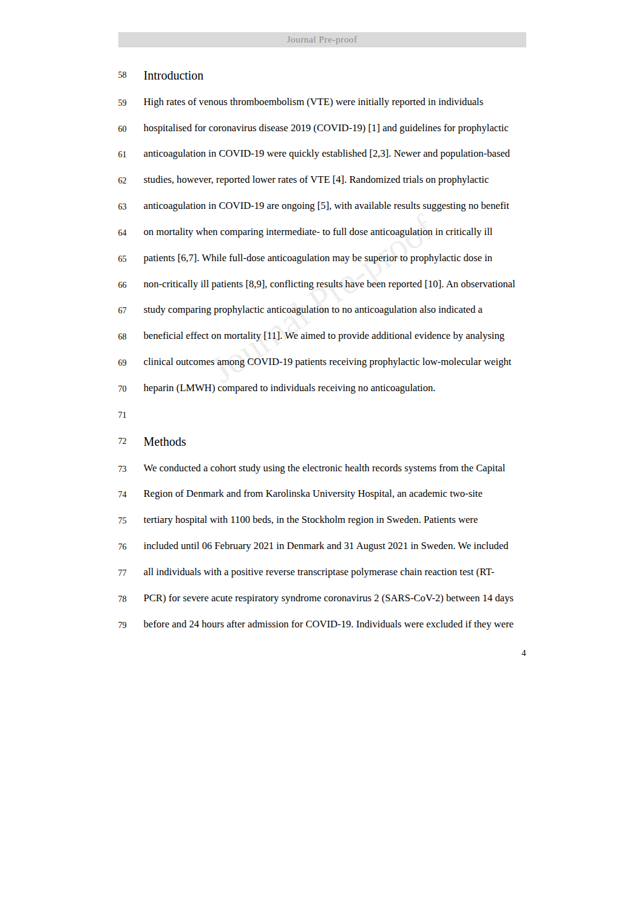Journal Pre-proof
Journal Pre-proof
58
Introduction
59 High rates of venous thromboembolism (VTE) were initially reported in individuals
60 hospitalised for coronavirus disease 2019 (COVID-19) [1] and guidelines for prophylactic
61 anticoagulation in COVID-19 were quickly established [2,3]. Newer and population-based
62 studies, however, reported lower rates of VTE [4]. Randomized trials on prophylactic
63 anticoagulation in COVID-19 are ongoing [5], with available results suggesting no benefit
64 on mortality when comparing intermediate- to full dose anticoagulation in critically ill
65 patients [6,7]. While full-dose anticoagulation may be superior to prophylactic dose in
66 non-critically ill patients [8,9], conflicting results have been reported [10]. An observational
67 study comparing prophylactic anticoagulation to no anticoagulation also indicated a
68 beneficial effect on mortality [11]. We aimed to provide additional evidence by analysing
69 clinical outcomes among COVID-19 patients receiving prophylactic low-molecular weight
70 heparin (LMWH) compared to individuals receiving no anticoagulation.
71
72
Methods
73 We conducted a cohort study using the electronic health records systems from the Capital
74 Region of Denmark and from Karolinska University Hospital, an academic two-site
75 tertiary hospital with 1100 beds, in the Stockholm region in Sweden. Patients were
76 included until 06 February 2021 in Denmark and 31 August 2021 in Sweden. We included
77 all individuals with a positive reverse transcriptase polymerase chain reaction test (RT-
78 PCR) for severe acute respiratory syndrome coronavirus 2 (SARS-CoV-2) between 14 days
79 before and 24 hours after admission for COVID-19. Individuals were excluded if they were
4